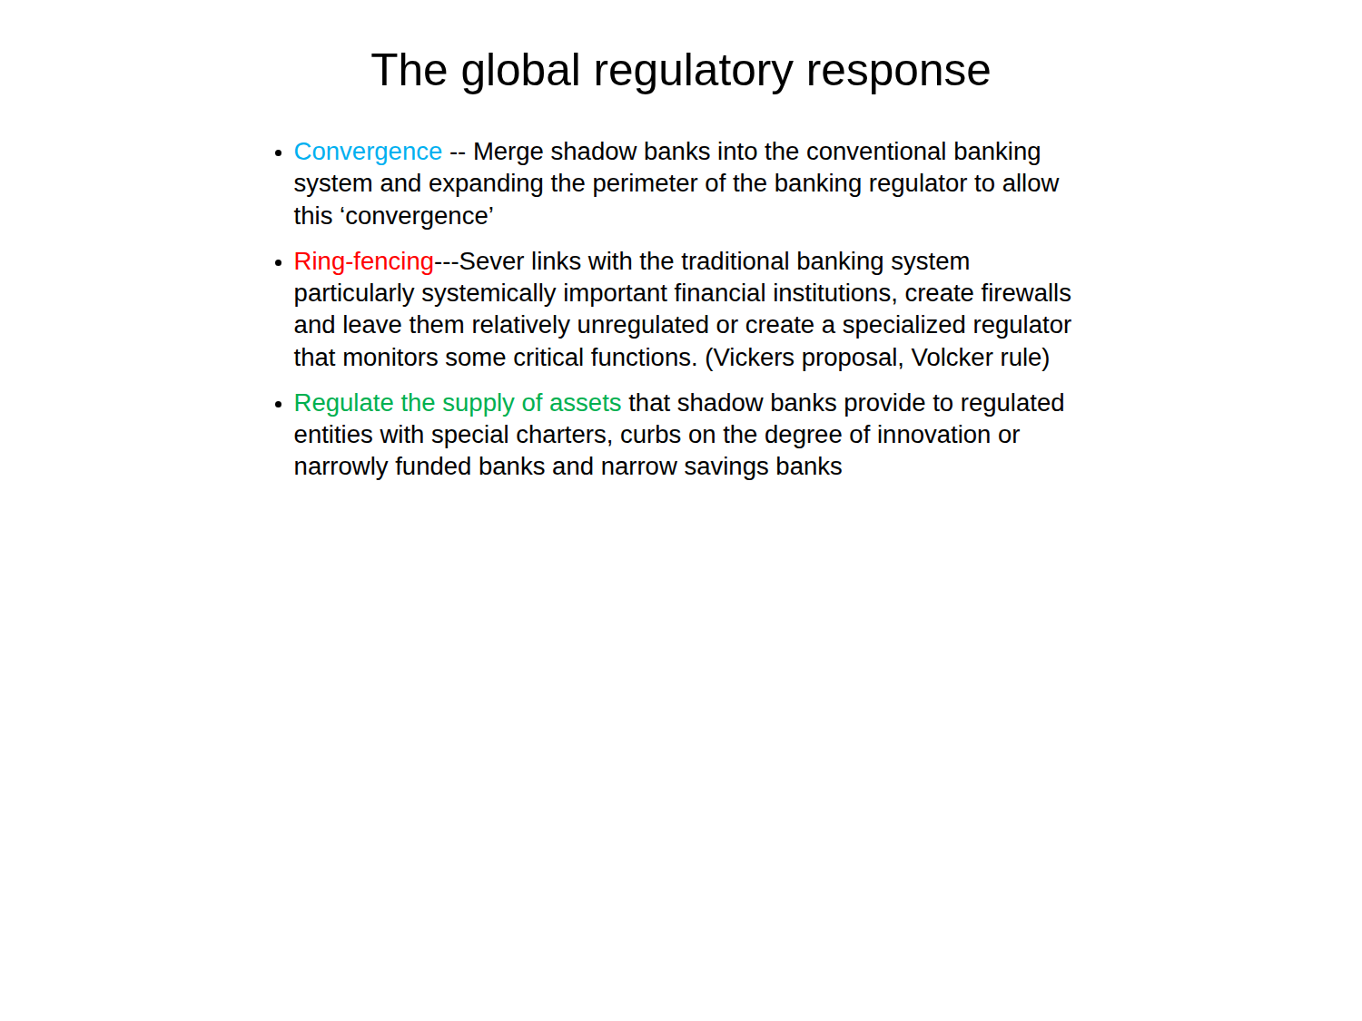The global regulatory response
Convergence -- Merge shadow banks into the conventional banking system and expanding the perimeter of the banking regulator to allow this ‘convergence’
Ring-fencing---Sever links with the traditional banking system particularly systemically important financial institutions, create firewalls and leave them relatively unregulated or create a specialized regulator that monitors some critical functions. (Vickers proposal, Volcker rule)
Regulate the supply of assets that shadow banks provide to regulated entities with special charters, curbs on the degree of innovation or narrowly funded banks and narrow savings banks